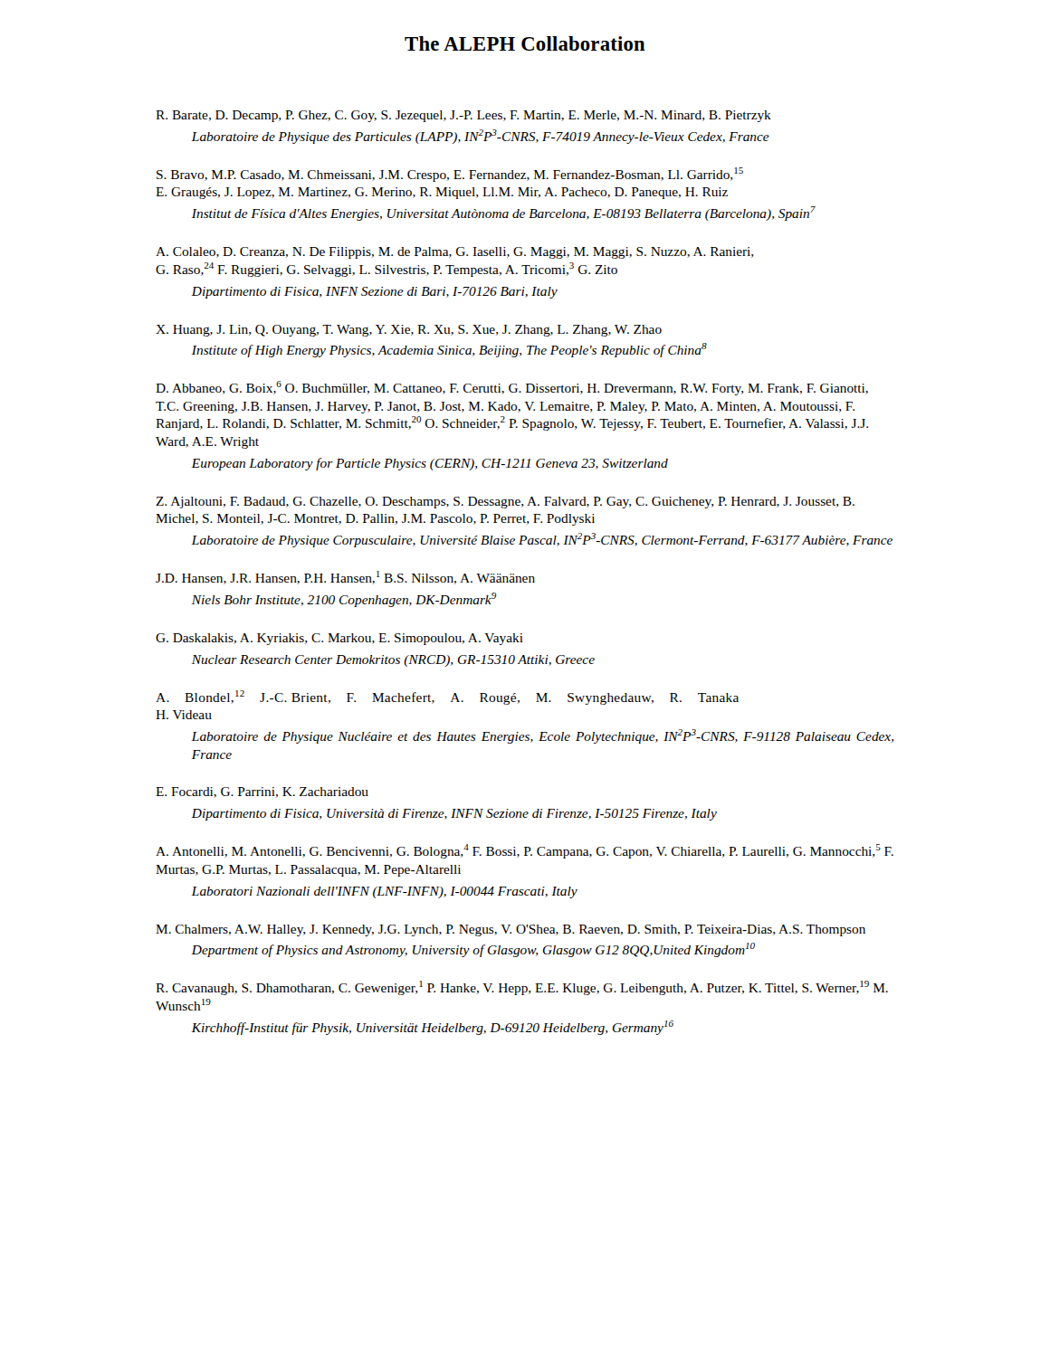The ALEPH Collaboration
R. Barate, D. Decamp, P. Ghez, C. Goy, S. Jezequel, J.-P. Lees, F. Martin, E. Merle, M.-N. Minard, B. Pietrzyk
Laboratoire de Physique des Particules (LAPP), IN2P3-CNRS, F-74019 Annecy-le-Vieux Cedex, France
S. Bravo, M.P. Casado, M. Chmeissani, J.M. Crespo, E. Fernandez, M. Fernandez-Bosman, Ll. Garrido,15
E. Graugés, J. Lopez, M. Martinez, G. Merino, R. Miquel, Ll.M. Mir, A. Pacheco, D. Paneque, H. Ruiz
Institut de Física d'Altes Energies, Universitat Autònoma de Barcelona, E-08193 Bellaterra (Barcelona), Spain7
A. Colaleo, D. Creanza, N. De Filippis, M. de Palma, G. Iaselli, G. Maggi, M. Maggi, S. Nuzzo, A. Ranieri,
G. Raso,24 F. Ruggieri, G. Selvaggi, L. Silvestris, P. Tempesta, A. Tricomi,3 G. Zito
Dipartimento di Fisica, INFN Sezione di Bari, I-70126 Bari, Italy
X. Huang, J. Lin, Q. Ouyang, T. Wang, Y. Xie, R. Xu, S. Xue, J. Zhang, L. Zhang, W. Zhao
Institute of High Energy Physics, Academia Sinica, Beijing, The People's Republic of China8
D. Abbaneo, G. Boix,6 O. Buchmüller, M. Cattaneo, F. Cerutti, G. Dissertori, H. Drevermann, R.W. Forty, M. Frank, F. Gianotti, T.C. Greening, J.B. Hansen, J. Harvey, P. Janot, B. Jost, M. Kado, V. Lemaitre, P. Maley, P. Mato, A. Minten, A. Moutoussi, F. Ranjard, L. Rolandi, D. Schlatter, M. Schmitt,20 O. Schneider,2 P. Spagnolo, W. Tejessy, F. Teubert, E. Tournefier, A. Valassi, J.J. Ward, A.E. Wright
European Laboratory for Particle Physics (CERN), CH-1211 Geneva 23, Switzerland
Z. Ajaltouni, F. Badaud, G. Chazelle, O. Deschamps, S. Dessagne, A. Falvard, P. Gay, C. Guicheney, P. Henrard, J. Jousset, B. Michel, S. Monteil, J-C. Montret, D. Pallin, J.M. Pascolo, P. Perret, F. Podlyski
Laboratoire de Physique Corpusculaire, Université Blaise Pascal, IN2P3-CNRS, Clermont-Ferrand, F-63177 Aubière, France
J.D. Hansen, J.R. Hansen, P.H. Hansen,1 B.S. Nilsson, A. Wäänänen
Niels Bohr Institute, 2100 Copenhagen, DK-Denmark9
G. Daskalakis, A. Kyriakis, C. Markou, E. Simopoulou, A. Vayaki
Nuclear Research Center Demokritos (NRCD), GR-15310 Attiki, Greece
A. Blondel,12 J.-C. Brient, F. Machefert, A. Rougé, M. Swynghedauw, R. Tanaka
H. Videau
Laboratoire de Physique Nucléaire et des Hautes Energies, Ecole Polytechnique, IN2P3-CNRS, F-91128 Palaiseau Cedex, France
E. Focardi, G. Parrini, K. Zachariadou
Dipartimento di Fisica, Università di Firenze, INFN Sezione di Firenze, I-50125 Firenze, Italy
A. Antonelli, M. Antonelli, G. Bencivenni, G. Bologna,4 F. Bossi, P. Campana, G. Capon, V. Chiarella, P. Laurelli, G. Mannocchi,5 F. Murtas, G.P. Murtas, L. Passalacqua, M. Pepe-Altarelli
Laboratori Nazionali dell'INFN (LNF-INFN), I-00044 Frascati, Italy
M. Chalmers, A.W. Halley, J. Kennedy, J.G. Lynch, P. Negus, V. O'Shea, B. Raeven, D. Smith, P. Teixeira-Dias, A.S. Thompson
Department of Physics and Astronomy, University of Glasgow, Glasgow G12 8QQ,United Kingdom10
R. Cavanaugh, S. Dhamotharan, C. Geweniger,1 P. Hanke, V. Hepp, E.E. Kluge, G. Leibenguth, A. Putzer, K. Tittel, S. Werner,19 M. Wunsch19
Kirchhoff-Institut für Physik, Universität Heidelberg, D-69120 Heidelberg, Germany16